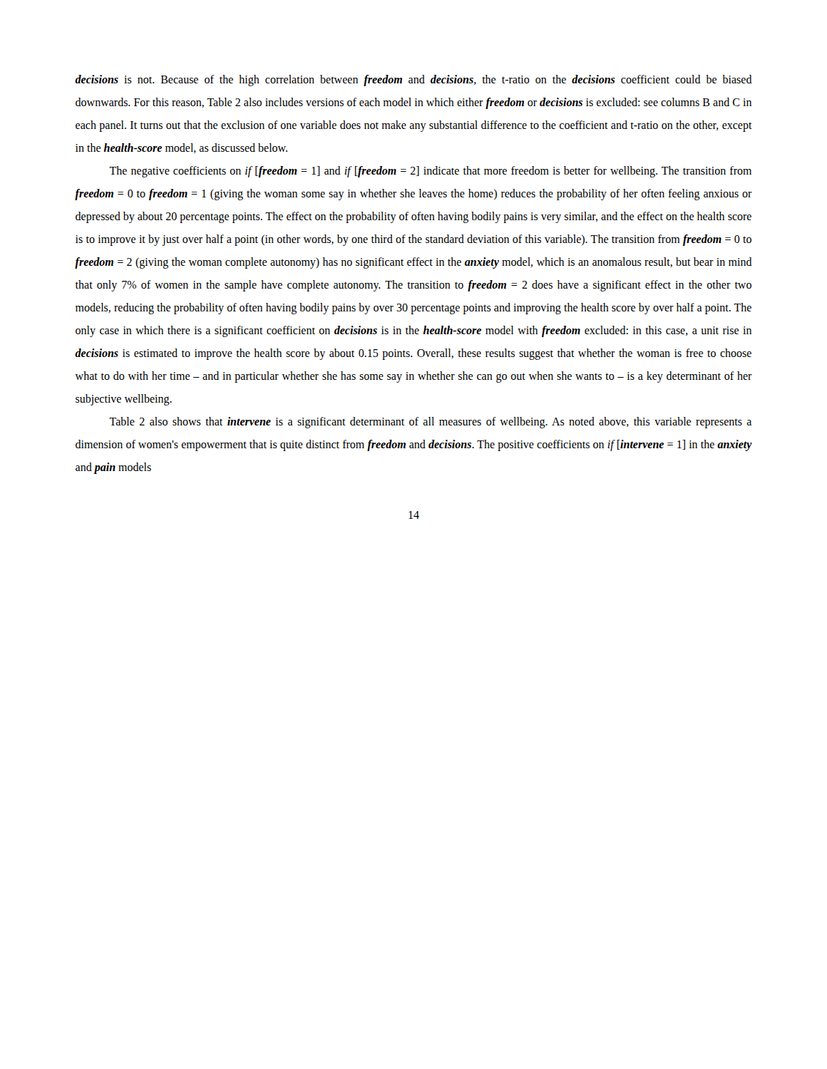decisions is not. Because of the high correlation between freedom and decisions, the t-ratio on the decisions coefficient could be biased downwards. For this reason, Table 2 also includes versions of each model in which either freedom or decisions is excluded: see columns B and C in each panel. It turns out that the exclusion of one variable does not make any substantial difference to the coefficient and t-ratio on the other, except in the health-score model, as discussed below.
The negative coefficients on if [freedom = 1] and if [freedom = 2] indicate that more freedom is better for wellbeing. The transition from freedom = 0 to freedom = 1 (giving the woman some say in whether she leaves the home) reduces the probability of her often feeling anxious or depressed by about 20 percentage points. The effect on the probability of often having bodily pains is very similar, and the effect on the health score is to improve it by just over half a point (in other words, by one third of the standard deviation of this variable). The transition from freedom = 0 to freedom = 2 (giving the woman complete autonomy) has no significant effect in the anxiety model, which is an anomalous result, but bear in mind that only 7% of women in the sample have complete autonomy. The transition to freedom = 2 does have a significant effect in the other two models, reducing the probability of often having bodily pains by over 30 percentage points and improving the health score by over half a point. The only case in which there is a significant coefficient on decisions is in the health-score model with freedom excluded: in this case, a unit rise in decisions is estimated to improve the health score by about 0.15 points. Overall, these results suggest that whether the woman is free to choose what to do with her time – and in particular whether she has some say in whether she can go out when she wants to – is a key determinant of her subjective wellbeing.
Table 2 also shows that intervene is a significant determinant of all measures of wellbeing. As noted above, this variable represents a dimension of women's empowerment that is quite distinct from freedom and decisions. The positive coefficients on if [intervene = 1] in the anxiety and pain models
14